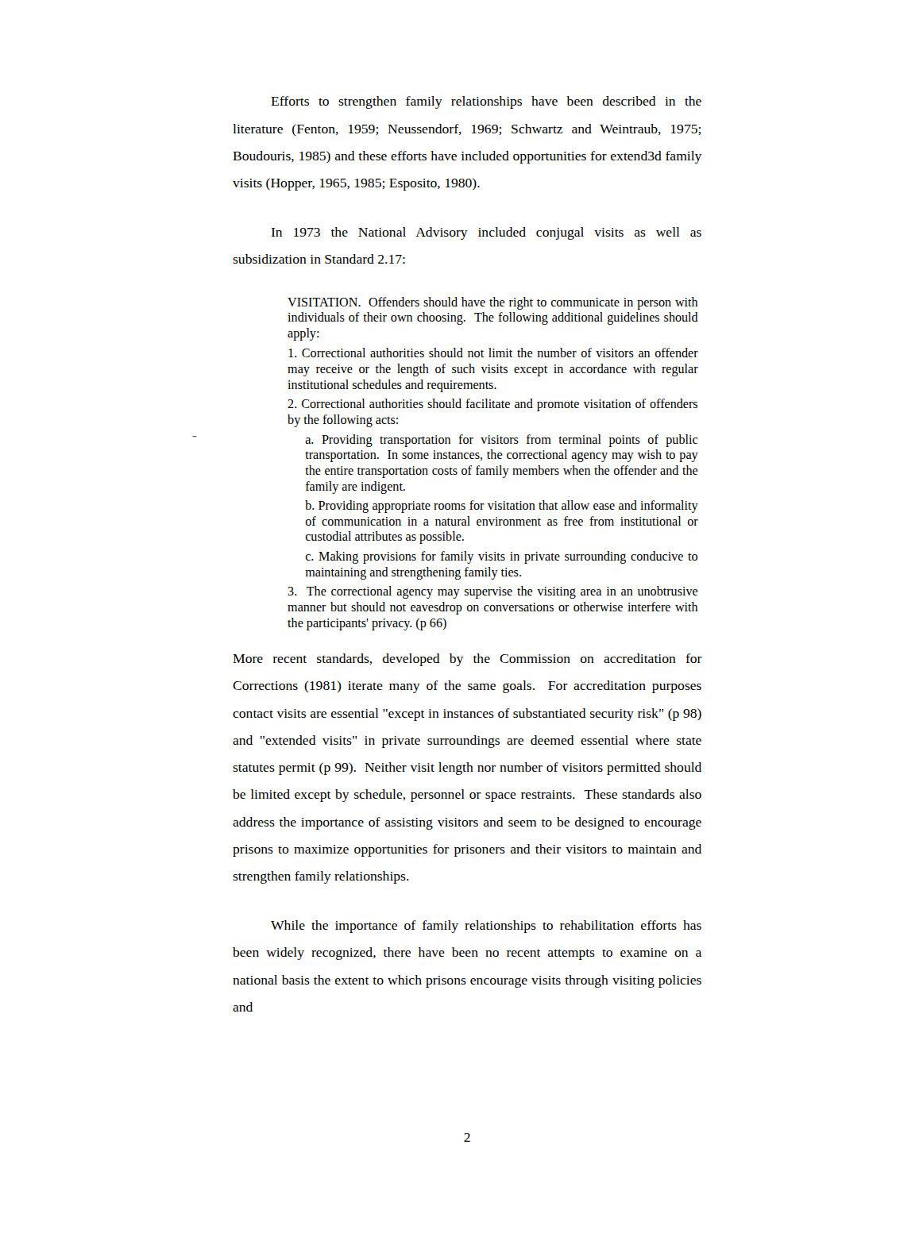Efforts to strengthen family relationships have been described in the literature (Fenton, 1959; Neussendorf, 1969; Schwartz and Weintraub, 1975; Boudouris, 1985) and these efforts have included opportunities for extend3d family visits (Hopper, 1965, 1985; Esposito, 1980).
In 1973 the National Advisory included conjugal visits as well as subsidization in Standard 2.17:
VISITATION. Offenders should have the right to communicate in person with individuals of their own choosing. The following additional guidelines should apply:
1. Correctional authorities should not limit the number of visitors an offender may receive or the length of such visits except in accordance with regular institutional schedules and requirements.
2. Correctional authorities should facilitate and promote visitation of offenders by the following acts:
a. Providing transportation for visitors from terminal points of public transportation. In some instances, the correctional agency may wish to pay the entire transportation costs of family members when the offender and the family are indigent.
b. Providing appropriate rooms for visitation that allow ease and informality of communication in a natural environment as free from institutional or custodial attributes as possible.
c. Making provisions for family visits in private surrounding conducive to maintaining and strengthening family ties.
3. The correctional agency may supervise the visiting area in an unobtrusive manner but should not eavesdrop on conversations or otherwise interfere with the participants' privacy. (p 66)
More recent standards, developed by the Commission on accreditation for Corrections (1981) iterate many of the same goals. For accreditation purposes contact visits are essential "except in instances of substantiated security risk" (p 98) and "extended visits" in private surroundings are deemed essential where state statutes permit (p 99). Neither visit length nor number of visitors permitted should be limited except by schedule, personnel or space restraints. These standards also address the importance of assisting visitors and seem to be designed to encourage prisons to maximize opportunities for prisoners and their visitors to maintain and strengthen family relationships.
While the importance of family relationships to rehabilitation efforts has been widely recognized, there have been no recent attempts to examine on a national basis the extent to which prisons encourage visits through visiting policies and
-
2